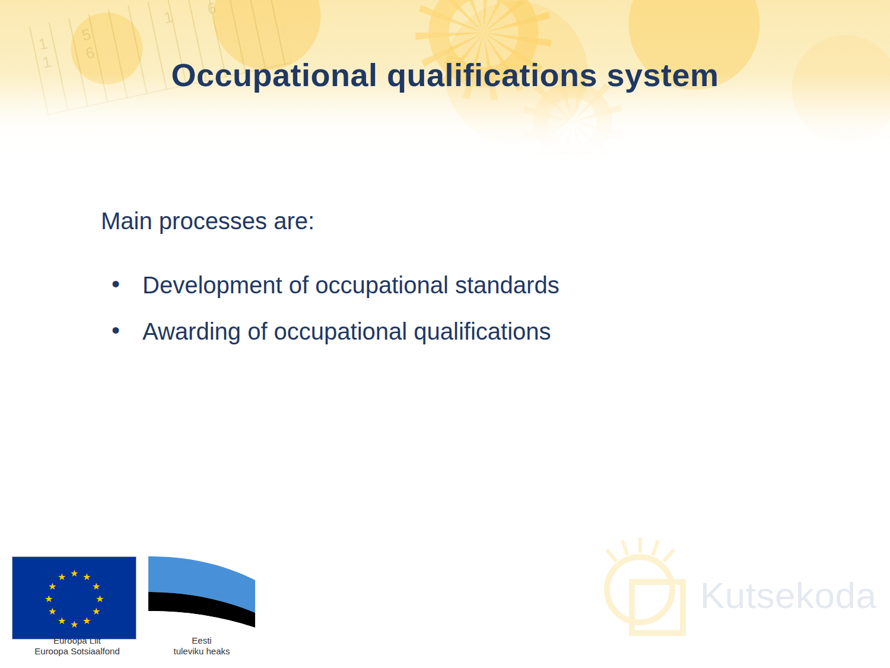Occupational qualifications system
Main processes are:
Development of occupational standards
Awarding of occupational qualifications
★
★
★
★
★
★
★
★
★
★
★
★
Euroopa Liit
Euroopa Sotsiaalfond
Eesti
tuleviku heaks
Kutsekoda